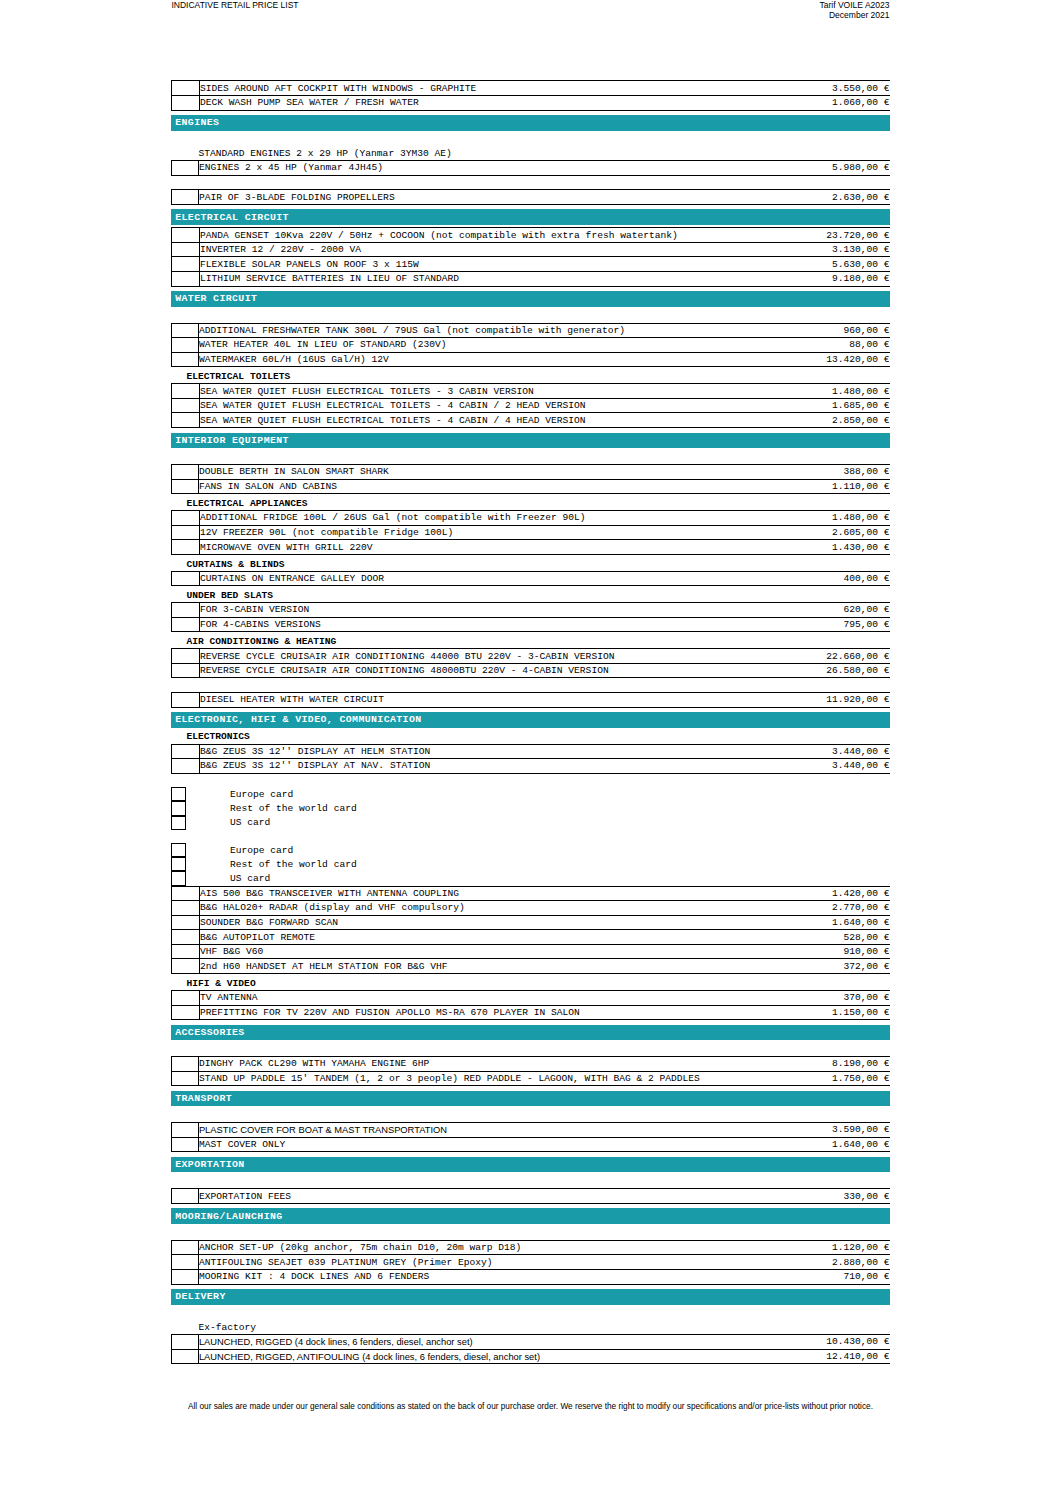INDICATIVE RETAIL PRICE LIST
Tarif VOILE A2023
December 2021
| | SIDES AROUND AFT COCKPIT WITH WINDOWS - GRAPHITE | 3.550,00 € |
| | DECK WASH PUMP SEA WATER / FRESH WATER | 1.060,00 € |
ENGINES
| | STANDARD ENGINES 2 x 29 HP (Yanmar 3YM30 AE) | |
| | ENGINES 2 x 45 HP (Yanmar 4JH45) | 5.980,00 € |
| | PAIR OF 3-BLADE FOLDING PROPELLERS | 2.630,00 € |
ELECTRICAL CIRCUIT
| | PANDA GENSET 10Kva 220V / 50Hz + COCOON (not compatible with extra fresh watertank) | 23.720,00 € |
| | INVERTER 12 / 220V - 2000 VA | 3.130,00 € |
| | FLEXIBLE SOLAR PANELS ON ROOF 3 x 115W | 5.630,00 € |
| | LITHIUM SERVICE BATTERIES IN LIEU OF STANDARD | 9.180,00 € |
WATER CIRCUIT
| | ADDITIONAL FRESHWATER TANK 300L / 79US Gal (not compatible with generator) | 960,00 € |
| | WATER HEATER 40L IN LIEU OF STANDARD (230V) | 88,00 € |
| | WATERMAKER 60L/H (16US Gal/H) 12V | 13.420,00 € |
ELECTRICAL TOILETS
| | SEA WATER QUIET FLUSH ELECTRICAL TOILETS - 3 CABIN VERSION | 1.480,00 € |
| | SEA WATER QUIET FLUSH ELECTRICAL TOILETS - 4 CABIN / 2 HEAD VERSION | 1.685,00 € |
| | SEA WATER QUIET FLUSH ELECTRICAL TOILETS - 4 CABIN / 4 HEAD VERSION | 2.850,00 € |
INTERIOR EQUIPMENT
| | DOUBLE BERTH IN SALON SMART SHARK | 388,00 € |
| | FANS IN SALON AND CABINS | 1.110,00 € |
ELECTRICAL APPLIANCES
| | ADDITIONAL FRIDGE 100L / 26US Gal (not compatible with Freezer 90L) | 1.480,00 € |
| | 12V FREEZER 90L (not compatible Fridge 100L) | 2.605,00 € |
| | MICROWAVE OVEN WITH GRILL 220V | 1.430,00 € |
CURTAINS & BLINDS
| | CURTAINS ON ENTRANCE GALLEY DOOR | 400,00 € |
UNDER BED SLATS
| | FOR 3-CABIN VERSION | 620,00 € |
| | FOR 4-CABINS VERSIONS | 795,00 € |
AIR CONDITIONING & HEATING
| | REVERSE CYCLE CRUISAIR AIR CONDITIONING 44000 BTU 220V - 3-CABIN VERSION | 22.660,00 € |
| | REVERSE CYCLE CRUISAIR AIR CONDITIONING 48000BTU 220V - 4-CABIN VERSION | 26.580,00 € |
| | DIESEL HEATER WITH WATER CIRCUIT | 11.920,00 € |
ELECTRONIC, HIFI & VIDEO, COMMUNICATION
ELECTRONICS
| | B&G ZEUS 3S 12'' DISPLAY AT HELM STATION | 3.440,00 € |
| | B&G ZEUS 3S 12'' DISPLAY AT NAV. STATION | 3.440,00 € |
| | Europe card | |
| | Rest of the world card | |
| | US card | |
| | Europe card | |
| | Rest of the world card | |
| | US card | |
| | AIS 500 B&G TRANSCEIVER WITH ANTENNA COUPLING | 1.420,00 € |
| | B&G HALO20+ RADAR (display and VHF compulsory) | 2.770,00 € |
| | SOUNDER B&G FORWARD SCAN | 1.640,00 € |
| | B&G AUTOPILOT REMOTE | 528,00 € |
| | VHF B&G V60 | 910,00 € |
| | 2nd H60 HANDSET AT HELM STATION FOR B&G VHF | 372,00 € |
HIFI & VIDEO
| | TV ANTENNA | 370,00 € |
| | PREFITTING FOR TV 220V AND FUSION APOLLO MS-RA 670 PLAYER IN SALON | 1.150,00 € |
ACCESSORIES
| | DINGHY PACK CL290 WITH YAMAHA ENGINE 6HP | 8.190,00 € |
| | STAND UP PADDLE 15' TANDEM (1, 2 or 3 people) RED PADDLE - LAGOON, WITH BAG & 2 PADDLES | 1.750,00 € |
TRANSPORT
| | PLASTIC COVER FOR BOAT & MAST TRANSPORTATION | 3.590,00 € |
| | MAST COVER ONLY | 1.640,00 € |
EXPORTATION
| | EXPORTATION FEES | 330,00 € |
MOORING/LAUNCHING
| | ANCHOR SET-UP (20kg anchor, 75m chain D10, 20m warp D18) | 1.120,00 € |
| | ANTIFOULING SEAJET 039 PLATINUM GREY (Primer Epoxy) | 2.880,00 € |
| | MOORING KIT : 4 DOCK LINES AND 6 FENDERS | 710,00 € |
DELIVERY
| | Ex-factory | |
| | LAUNCHED, RIGGED (4 dock lines, 6 fenders, diesel, anchor set) | 10.430,00 € |
| | LAUNCHED, RIGGED, ANTIFOULING (4 dock lines, 6 fenders, diesel, anchor set) | 12.410,00 € |
All our sales are made under our general sale conditions as stated on the back of our purchase order. We reserve the right to modify our specifications and/or price-lists without prior notice.